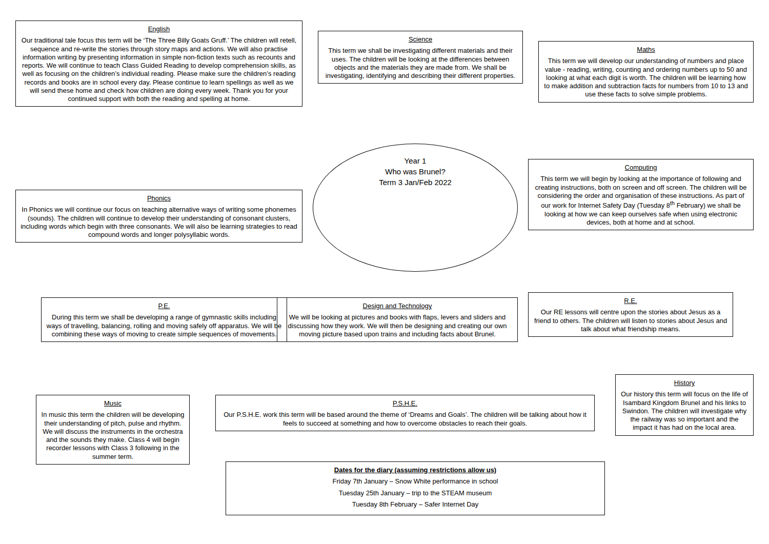English
Our traditional tale focus this term will be ‘The Three Billy Goats Gruff.’ The children will retell, sequence and re-write the stories through story maps and actions. We will also practise information writing by presenting information in simple non-fiction texts such as recounts and reports. We will continue to teach Class Guided Reading to develop comprehension skills, as well as focusing on the children’s individual reading. Please make sure the children’s reading records and books are in school every day. Please continue to learn spellings as well as we will send these home and check how children are doing every week. Thank you for your continued support with both the reading and spelling at home.
Science
This term we shall be investigating different materials and their uses. The children will be looking at the differences between objects and the materials they are made from. We shall be investigating, identifying and describing their different properties.
Maths
This term we will develop our understanding of numbers and place value - reading, writing, counting and ordering numbers up to 50 and looking at what each digit is worth. The children will be learning how to make addition and subtraction facts for numbers from 10 to 13 and use these facts to solve simple problems.
Year 1
Who was Brunel?
Term 3 Jan/Feb 2022
Phonics
In Phonics we will continue our focus on teaching alternative ways of writing some phonemes (sounds). The children will continue to develop their understanding of consonant clusters, including words which begin with three consonants. We will also be learning strategies to read compound words and longer polysyllabic words.
Computing
This term we will begin by looking at the importance of following and creating instructions, both on screen and off screen. The children will be considering the order and organisation of these instructions. As part of our work for Internet Safety Day (Tuesday 8th February) we shall be looking at how we can keep ourselves safe when using electronic devices, both at home and at school.
P.E.
During this term we shall be developing a range of gymnastic skills including ways of travelling, balancing, rolling and moving safely off apparatus. We will be combining these ways of moving to create simple sequences of movements.
Design and Technology
We will be looking at pictures and books with flaps, levers and sliders and discussing how they work. We will then be designing and creating our own moving picture based upon trains and including facts about Brunel.
R.E.
Our RE lessons will centre upon the stories about Jesus as a friend to others. The children will listen to stories about Jesus and talk about what friendship means.
Music
In music this term the children will be developing their understanding of pitch, pulse and rhythm. We will discuss the instruments in the orchestra and the sounds they make. Class 4 will begin recorder lessons with Class 3 following in the summer term.
P.S.H.E.
Our P.S.H.E. work this term will be based around the theme of ‘Dreams and Goals’. The children will be talking about how it feels to succeed at something and how to overcome obstacles to reach their goals.
History
Our history this term will focus on the life of Isambard Kingdom Brunel and his links to Swindon. The children will investigate why the railway was so important and the impact it has had on the local area.
Dates for the diary (assuming restrictions allow us)
Friday 7th January – Snow White performance in school
Tuesday 25th January – trip to the STEAM museum
Tuesday 8th February – Safer Internet Day